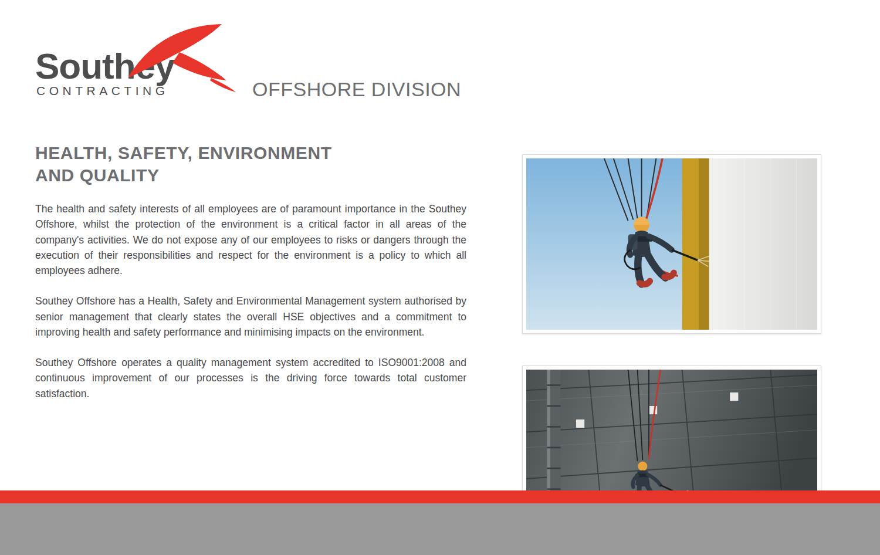Southey
CONTRACTING
OFFSHORE DIVISION
Health, Safety, Environment
and Quality
The health and safety interests of all employees are of paramount importance in the Southey Offshore, whilst the protection of the environment is a critical factor in all areas of the company's activities. We do not expose any of our employees to risks or dangers through the execution of their responsibilities and respect for the environment is a policy to which all employees adhere.
Southey Offshore has a Health, Safety and Environmental Management system authorised by senior management that clearly states the overall HSE objectives and a commitment to improving health and safety performance and minimising impacts on the environment.
Southey Offshore operates a quality management system accredited to ISO9001:2008 and continuous improvement of our processes is the driving force towards total customer satisfaction.